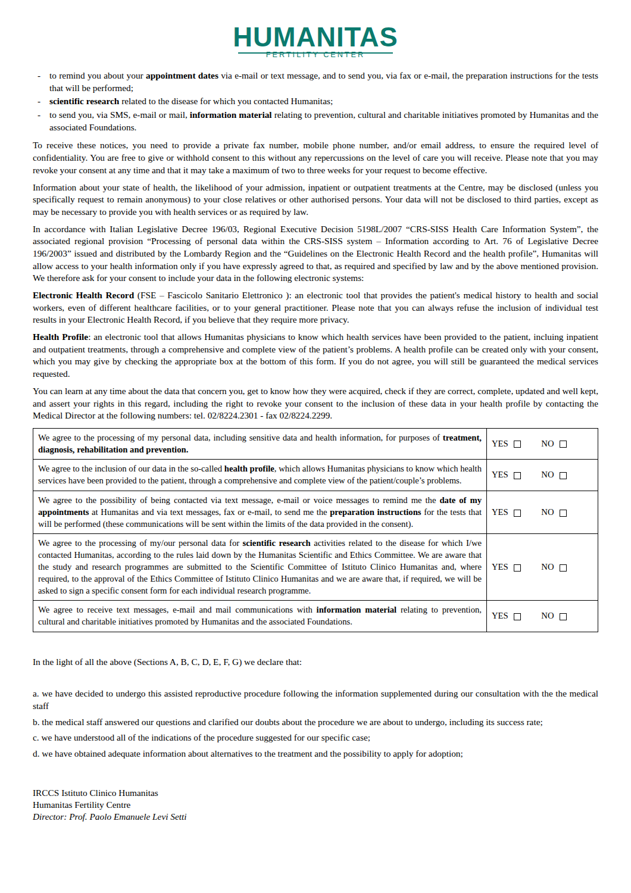HUMANITAS
FERTILITY CENTER
to remind you about your appointment dates via e-mail or text message, and to send you, via fax or e-mail, the preparation instructions for the tests that will be performed;
scientific research related to the disease for which you contacted Humanitas;
to send you, via SMS, e-mail or mail, information material relating to prevention, cultural and charitable initiatives promoted by Humanitas and the associated Foundations.
To receive these notices, you need to provide a private fax number, mobile phone number, and/or email address, to ensure the required level of confidentiality. You are free to give or withhold consent to this without any repercussions on the level of care you will receive. Please note that you may revoke your consent at any time and that it may take a maximum of two to three weeks for your request to become effective.
Information about your state of health, the likelihood of your admission, inpatient or outpatient treatments at the Centre, may be disclosed (unless you specifically request to remain anonymous) to your close relatives or other authorised persons. Your data will not be disclosed to third parties, except as may be necessary to provide you with health services or as required by law.
In accordance with Italian Legislative Decree 196/03, Regional Executive Decision 5198L/2007 “CRS-SISS Health Care Information System”, the associated regional provision “Processing of personal data within the CRS-SISS system – Information according to Art. 76 of Legislative Decree 196/2003” issued and distributed by the Lombardy Region and the “Guidelines on the Electronic Health Record and the health profile”, Humanitas will allow access to your health information only if you have expressly agreed to that, as required and specified by law and by the above mentioned provision. We therefore ask for your consent to include your data in the following electronic systems:
Electronic Health Record (FSE – Fascicolo Sanitario Elettronico ): an electronic tool that provides the patient's medical history to health and social workers, even of different healthcare facilities, or to your general practitioner. Please note that you can always refuse the inclusion of individual test results in your Electronic Health Record, if you believe that they require more privacy.
Health Profile: an electronic tool that allows Humanitas physicians to know which health services have been provided to the patient, incluing inpatient and outpatient treatments, through a comprehensive and complete view of the patient’s problems. A health profile can be created only with your consent, which you may give by checking the appropriate box at the bottom of this form. If you do not agree, you will still be guaranteed the medical services requested.
You can learn at any time about the data that concern you, get to know how they were acquired, check if they are correct, complete, updated and well kept, and assert your rights in this regard, including the right to revoke your consent to the inclusion of these data in your health profile by contacting the Medical Director at the following numbers: tel. 02/8224.2301 - fax 02/8224.2299.
| We agree to the processing of my personal data, including sensitive data and health information, for purposes of treatment, diagnosis, rehabilitation and prevention. | YES NO |
| We agree to the inclusion of our data in the so-called health profile , which allows Humanitas physicians to know which health services have been provided to the patient, through a comprehensive and complete view of the patient/couple’s problems. | YES NO |
| We agree to the possibility of being contacted via text message, e-mail or voice messages to remind me the date of my appointments at Humanitas and via text messages, fax or e-mail, to send me the preparation instructions for the tests that will be performed (these communications will be sent within the limits of the data provided in the consent). | YES NO |
| We agree to the processing of my/our personal data for scientific research activities related to the disease for which I/we contacted Humanitas, according to the rules laid down by the Humanitas Scientific and Ethics Committee. We are aware that the study and research programmes are submitted to the Scientific Committee of Istituto Clinico Humanitas and, where required, to the approval of the Ethics Committee of Istituto Clinico Humanitas and we are aware that, if required, we will be asked to sign a specific consent form for each individual research programme. | YES NO |
| We agree to receive text messages, e-mail and mail communications with information material relating to prevention, cultural and charitable initiatives promoted by Humanitas and the associated Foundations. | YES NO |
In the light of all the above (Sections A, B, C, D, E, F, G) we declare that:
a. we have decided to undergo this assisted reproductive procedure following the information supplemented during our consultation with the the medical staff
b. the medical staff answered our questions and clarified our doubts about the procedure we are about to undergo, including its success rate;
c. we have understood all of the indications of the procedure suggested for our specific case;
d. we have obtained adequate information about alternatives to the treatment and the possibility to apply for adoption;
IRCCS Istituto Clinico Humanitas
Humanitas Fertility Centre
Director: Prof. Paolo Emanuele Levi Setti